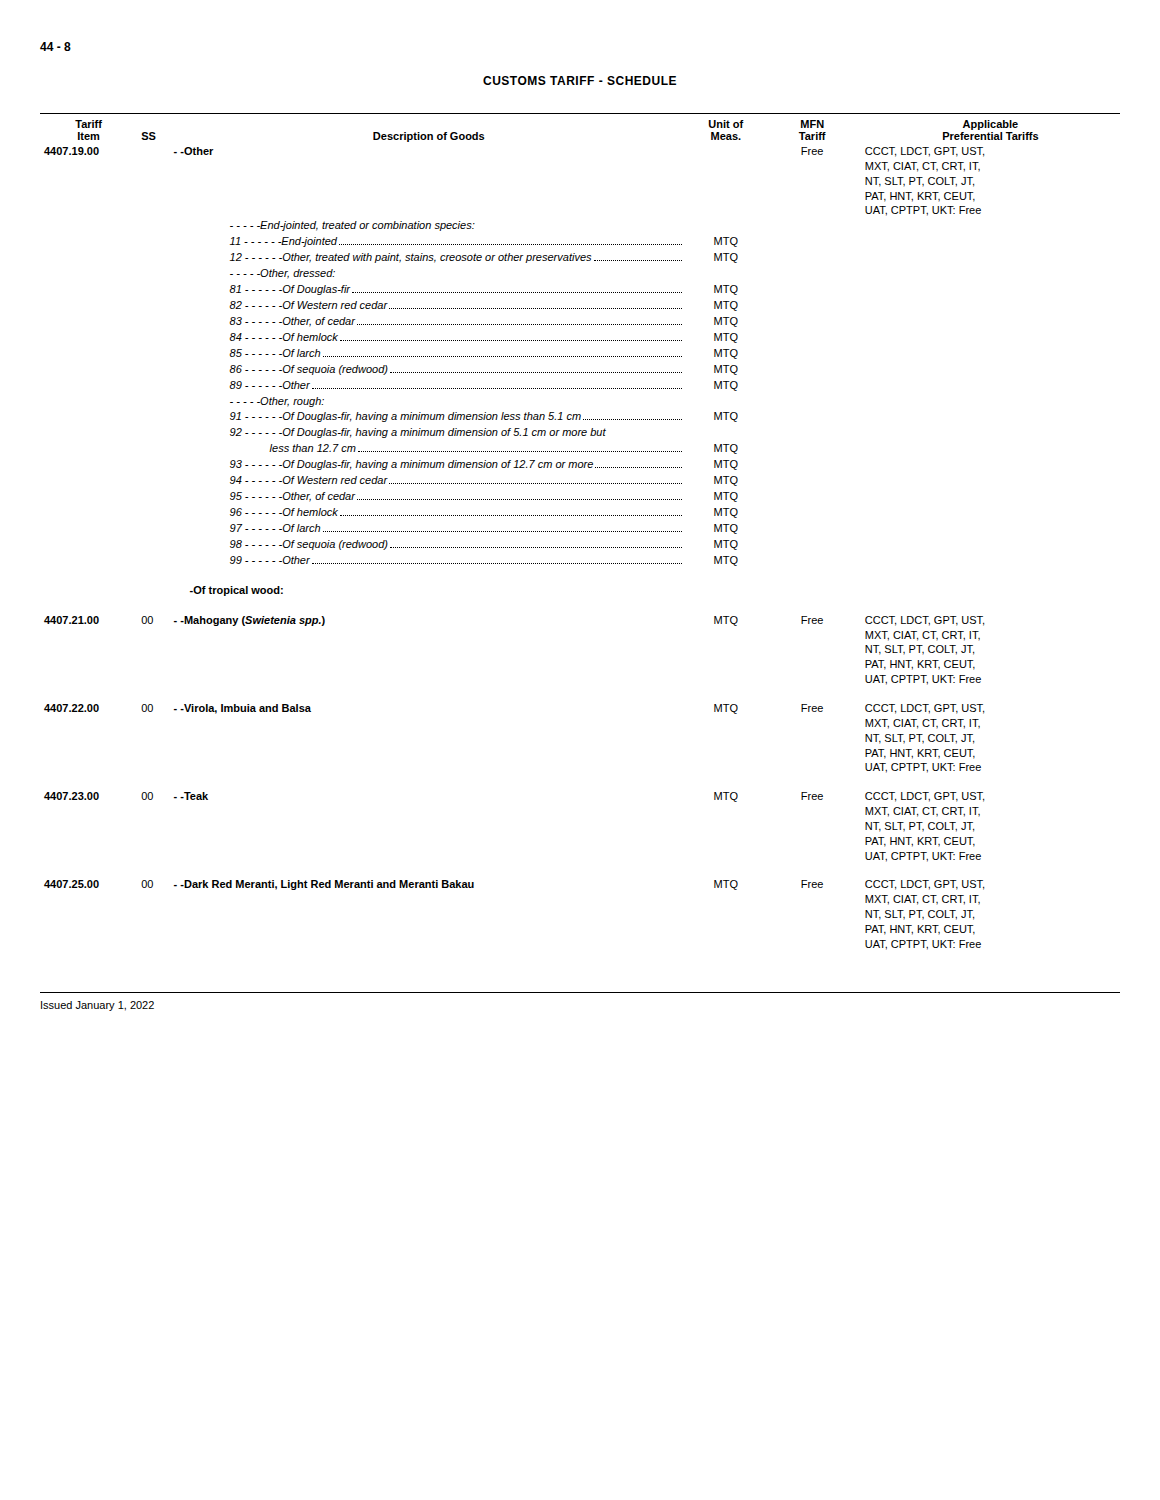44 - 8
CUSTOMS TARIFF - SCHEDULE
| Tariff Item | SS | Description of Goods | Unit of Meas. | MFN Tariff | Applicable Preferential Tariffs |
| --- | --- | --- | --- | --- | --- |
| 4407.19.00 | | - -Other | | Free | CCCT, LDCT, GPT, UST, MXT, CIAT, CT, CRT, IT, NT, SLT, PT, COLT, JT, PAT, HNT, KRT, CEUT, UAT, CPTPT, UKT: Free |
| | | - - - - -End-jointed, treated or combination species: | | | |
| | | 11 - - - - - -End-jointed | MTQ | | |
| | | 12 - - - - - -Other, treated with paint, stains, creosote or other preservatives | MTQ | | |
| | | - - - - -Other, dressed: | | | |
| | | 81 - - - - - -Of Douglas-fir | MTQ | | |
| | | 82 - - - - - -Of Western red cedar | MTQ | | |
| | | 83 - - - - - -Other, of cedar | MTQ | | |
| | | 84 - - - - - -Of hemlock | MTQ | | |
| | | 85 - - - - - -Of larch | MTQ | | |
| | | 86 - - - - - -Of sequoia (redwood) | MTQ | | |
| | | 89 - - - - - -Other | MTQ | | |
| | | - - - - -Other, rough: | | | |
| | | 91 - - - - - -Of Douglas-fir, having a minimum dimension less than 5.1 cm | MTQ | | |
| | | 92 - - - - - -Of Douglas-fir, having a minimum dimension of 5.1 cm or more but less than 12.7 cm | MTQ | | |
| | | 93 - - - - - -Of Douglas-fir, having a minimum dimension of 12.7 cm or more | MTQ | | |
| | | 94 - - - - - -Of Western red cedar | MTQ | | |
| | | 95 - - - - - -Other, of cedar | MTQ | | |
| | | 96 - - - - - -Of hemlock | MTQ | | |
| | | 97 - - - - - -Of larch | MTQ | | |
| | | 98 - - - - - -Of sequoia (redwood) | MTQ | | |
| | | 99 - - - - - -Other | MTQ | | |
| | | -Of tropical wood: | | | |
| 4407.21.00 | 00 | - -Mahogany ( Swietenia spp. ) | MTQ | Free | CCCT, LDCT, GPT, UST, MXT, CIAT, CT, CRT, IT, NT, SLT, PT, COLT, JT, PAT, HNT, KRT, CEUT, UAT, CPTPT, UKT: Free |
| 4407.22.00 | 00 | - -Virola, Imbuia and Balsa | MTQ | Free | CCCT, LDCT, GPT, UST, MXT, CIAT, CT, CRT, IT, NT, SLT, PT, COLT, JT, PAT, HNT, KRT, CEUT, UAT, CPTPT, UKT: Free |
| 4407.23.00 | 00 | - -Teak | MTQ | Free | CCCT, LDCT, GPT, UST, MXT, CIAT, CT, CRT, IT, NT, SLT, PT, COLT, JT, PAT, HNT, KRT, CEUT, UAT, CPTPT, UKT: Free |
| 4407.25.00 | 00 | - -Dark Red Meranti, Light Red Meranti and Meranti Bakau | MTQ | Free | CCCT, LDCT, GPT, UST, MXT, CIAT, CT, CRT, IT, NT, SLT, PT, COLT, JT, PAT, HNT, KRT, CEUT, UAT, CPTPT, UKT: Free |
Issued January 1, 2022